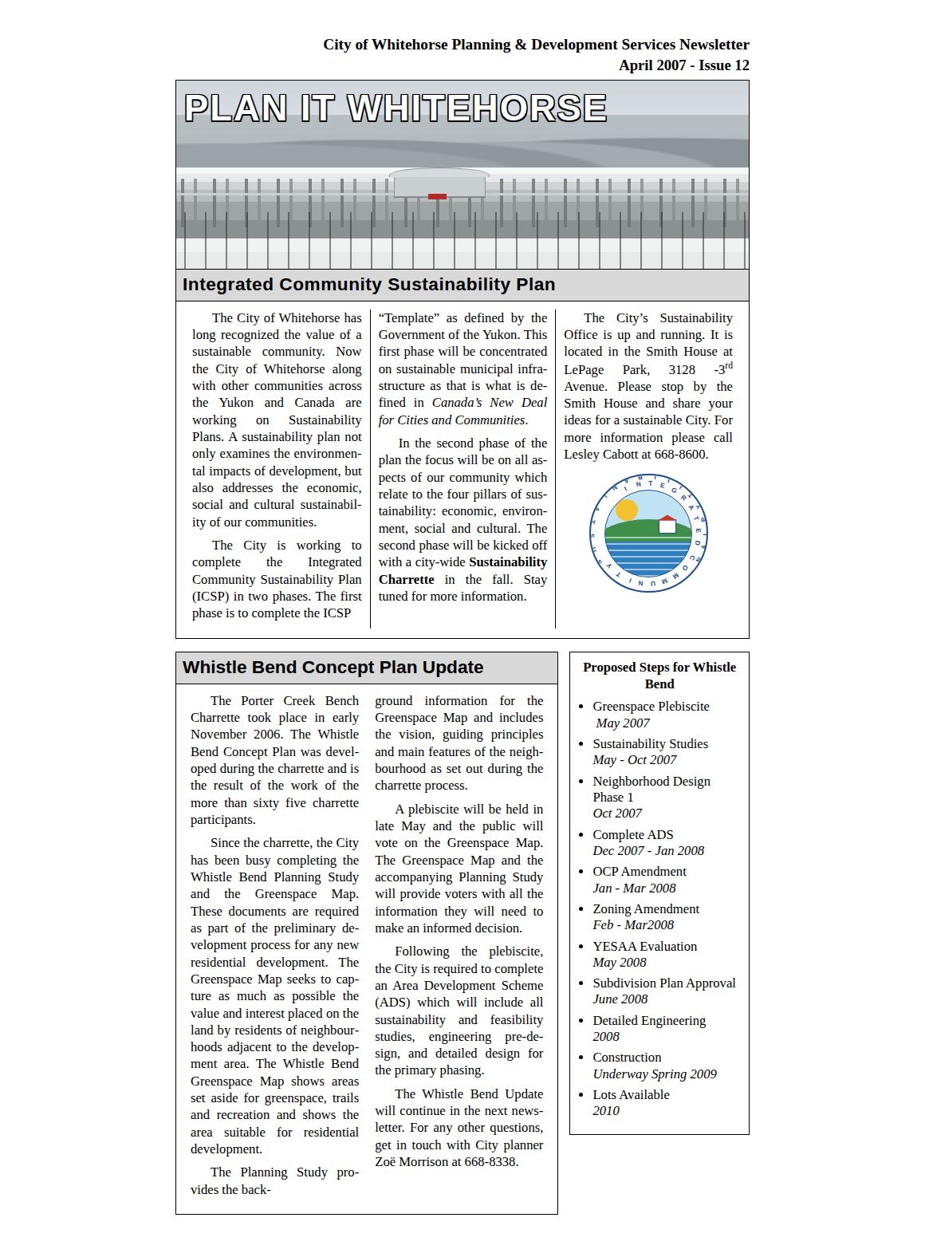City of Whitehorse Planning & Development Services Newsletter
April 2007 - Issue 12
PLAN IT WHITEHORSE
Integrated Community Sustainability Plan
The City of Whitehorse has long recognized the value of a sustainable community. Now the City of Whitehorse along with other communities across the Yukon and Canada are working on Sustainability Plans. A sustainability plan not only examines the environmental impacts of development, but also addresses the economic, social and cultural sustainability of our communities.
The City is working to complete the Integrated Community Sustainability Plan (ICSP) in two phases. The first phase is to complete the ICSP
“Template” as defined by the Government of the Yukon. This first phase will be concentrated on sustainable municipal infrastructure as that is what is defined in Canada’s New Deal for Cities and Communities.
In the second phase of the plan the focus will be on all aspects of our community which relate to the four pillars of sustainability: economic, environment, social and cultural. The second phase will be kicked off with a city-wide Sustainability Charrette in the fall. Stay tuned for more information.
The City’s Sustainability Office is up and running. It is located in the Smith House at LePage Park, 3128 -3rd Avenue. Please stop by the Smith House and share your ideas for a sustainable City. For more information please call Lesley Cabott at 668-8600.
I N T E G R A T E D C O M M U N I T Y S U S T A I N A B I L I T Y P L A N
Whistle Bend Concept Plan Update
The Porter Creek Bench Charrette took place in early November 2006. The Whistle Bend Concept Plan was developed during the charrette and is the result of the work of the more than sixty five charrette participants.
Since the charrette, the City has been busy completing the Whistle Bend Planning Study and the Greenspace Map. These documents are required as part of the preliminary development process for any new residential development. The Greenspace Map seeks to capture as much as possible the value and interest placed on the land by residents of neighbourhoods adjacent to the development area. The Whistle Bend Greenspace Map shows areas set aside for greenspace, trails and recreation and shows the area suitable for residential development.
The Planning Study provides the back-
ground information for the Greenspace Map and includes the vision, guiding principles and main features of the neighbourhood as set out during the charrette process.
A plebiscite will be held in late May and the public will vote on the Greenspace Map. The Greenspace Map and the accompanying Planning Study will provide voters with all the information they will need to make an informed decision.
Following the plebiscite, the City is required to complete an Area Development Scheme (ADS) which will include all sustainability and feasibility studies, engineering pre-design, and detailed design for the primary phasing.
The Whistle Bend Update will continue in the next newsletter. For any other questions, get in touch with City planner Zoë Morrison at 668-8338.
Proposed Steps for Whistle Bend
Greenspace Plebiscite
May 2007
Sustainability Studies
May - Oct 2007
Neighborhood Design Phase 1
Oct 2007
Complete ADS
Dec 2007 - Jan 2008
OCP Amendment
Jan - Mar 2008
Zoning Amendment
Feb - Mar2008
YESAA Evaluation
May 2008
Subdivision Plan Approval
June 2008
Detailed Engineering
2008
Construction
Underway Spring 2009
Lots Available
2010